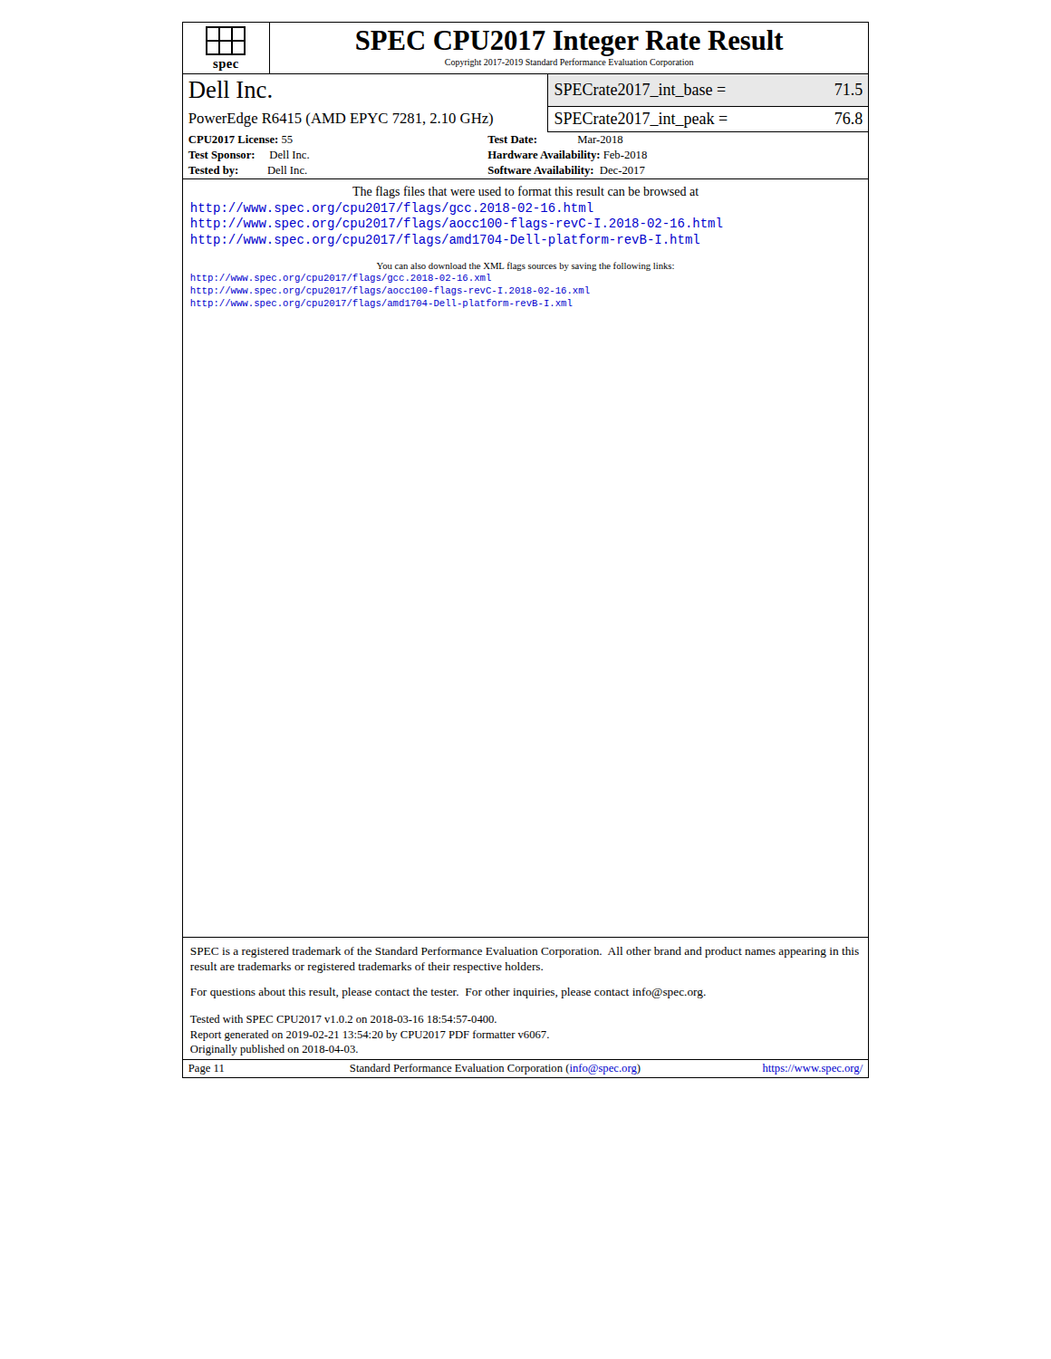spec
SPEC CPU2017 Integer Rate Result
Copyright 2017-2019 Standard Performance Evaluation Corporation
Dell Inc.
SPECrate2017_int_base = 71.5
PowerEdge R6415 (AMD EPYC 7281, 2.10 GHz)
SPECrate2017_int_peak = 76.8
| CPU2017 License: 55 | Test Date: Mar-2018 |
| Test Sponsor: Dell Inc. | Hardware Availability: Feb-2018 |
| Tested by: Dell Inc. | Software Availability: Dec-2017 |
The flags files that were used to format this result can be browsed at
http://www.spec.org/cpu2017/flags/gcc.2018-02-16.html
http://www.spec.org/cpu2017/flags/aocc100-flags-revC-I.2018-02-16.html
http://www.spec.org/cpu2017/flags/amd1704-Dell-platform-revB-I.html
You can also download the XML flags sources by saving the following links:
http://www.spec.org/cpu2017/flags/gcc.2018-02-16.xml
http://www.spec.org/cpu2017/flags/aocc100-flags-revC-I.2018-02-16.xml
http://www.spec.org/cpu2017/flags/amd1704-Dell-platform-revB-I.xml
SPEC is a registered trademark of the Standard Performance Evaluation Corporation. All other brand and product names appearing in this result are trademarks or registered trademarks of their respective holders.
For questions about this result, please contact the tester. For other inquiries, please contact info@spec.org.
Tested with SPEC CPU2017 v1.0.2 on 2018-03-16 18:54:57-0400.
Report generated on 2019-02-21 13:54:20 by CPU2017 PDF formatter v6067.
Originally published on 2018-04-03.
Page 11
Standard Performance Evaluation Corporation (info@spec.org)
https://www.spec.org/